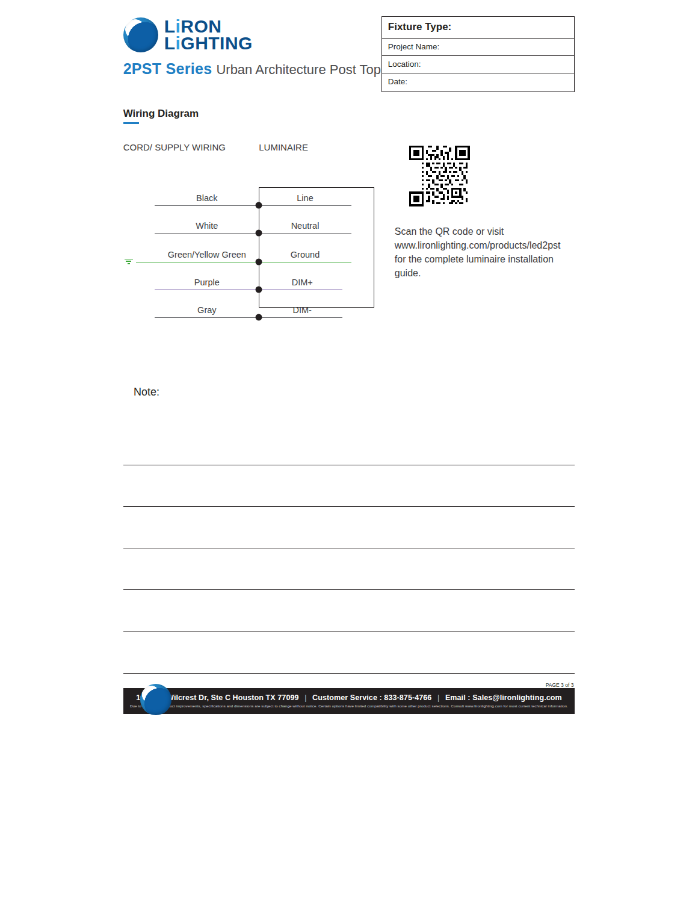Li RON Li GHTING
2PST Series Urban Architecture Post Top
Fixture Type:
Project Name:
Location:
Date:
Wiring Diagram
CORD/ SUPPLY WIRING
LUMINAIRE
Black
Line
White
Neutral
Green/Yellow Green
Ground
Purple
DIM+
Gray
DIM-
Scan the QR code or visit
www.lironlighting.com/products/led2pst
for the complete luminaire installation guide.
Note:
PAGE 3 of 3
10835 S Wilcrest Dr, Ste C Houston TX 77099 | Customer Service : 833-875-4766 | Email : Sales@lironlighting.com
Due to continuous product improvements, specifications and dimensions are subject to change without notice. Certain options have limited compatibility with some other product selections. Consult www.lironlighting.com for most current technical information.